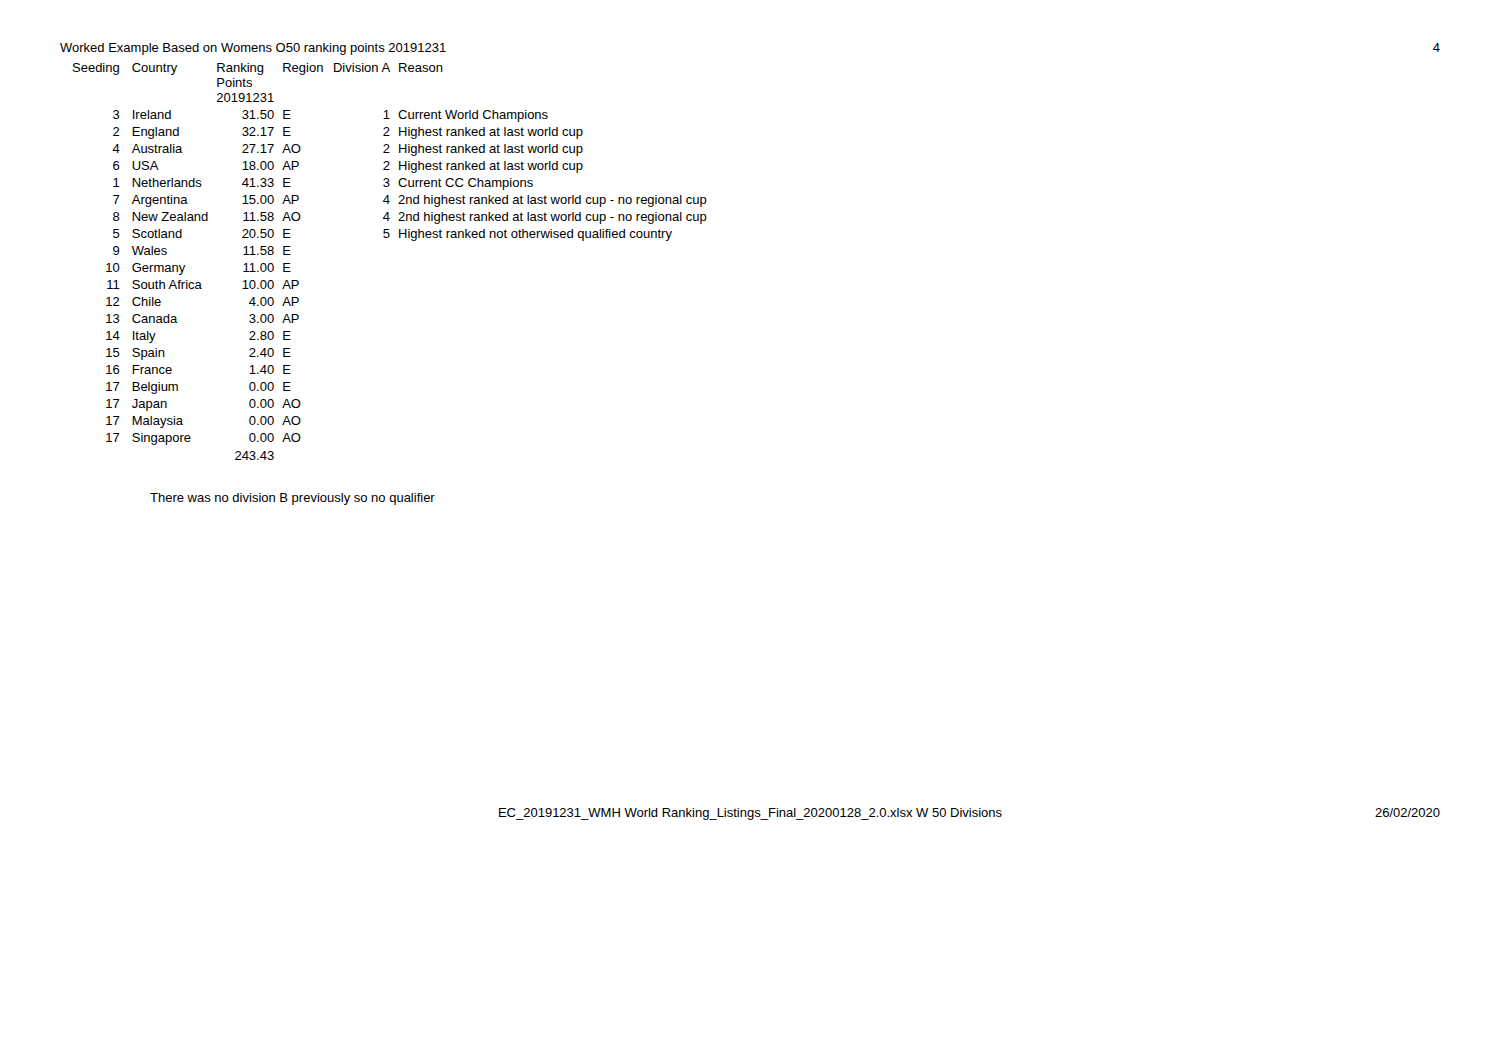Worked Example Based on Womens O50 ranking points 20191231 4
| Seeding | Country | Ranking Points 20191231 | Region | Division A | Reason |
| --- | --- | --- | --- | --- | --- |
| 3 | Ireland | 31.50 | E | 1 | Current World Champions |
| 2 | England | 32.17 | E | 2 | Highest ranked at last world cup |
| 4 | Australia | 27.17 | AO | 2 | Highest ranked at last world cup |
| 6 | USA | 18.00 | AP | 2 | Highest ranked at last world cup |
| 1 | Netherlands | 41.33 | E | 3 | Current CC Champions |
| 7 | Argentina | 15.00 | AP | 4 | 2nd highest ranked at last world cup - no regional cup |
| 8 | New Zealand | 11.58 | AO | 4 | 2nd highest ranked at last world cup - no regional cup |
| 5 | Scotland | 20.50 | E | 5 | Highest ranked not otherwised qualified country |
| 9 | Wales | 11.58 | E | | |
| 10 | Germany | 11.00 | E | | |
| 11 | South Africa | 10.00 | AP | | |
| 12 | Chile | 4.00 | AP | | |
| 13 | Canada | 3.00 | AP | | |
| 14 | Italy | 2.80 | E | | |
| 15 | Spain | 2.40 | E | | |
| 16 | France | 1.40 | E | | |
| 17 | Belgium | 0.00 | E | | |
| 17 | Japan | 0.00 | AO | | |
| 17 | Malaysia | 0.00 | AO | | |
| 17 | Singapore | 0.00 | AO | | |
| | | 243.43 | | | |
There was no division B previously so no qualifier
EC_20191231_WMH World Ranking_Listings_Final_20200128_2.0.xlsx W 50 Divisions
26/02/2020